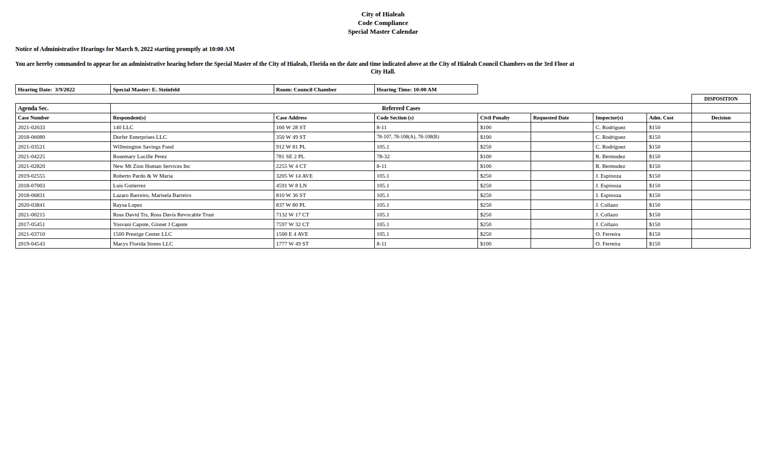City of Hialeah
Code Compliance
Special Master Calendar
Notice of Administrative Hearings for March 9, 2022 starting promptly at 10:00 AM
You are hereby commanded to appear for an administrative hearing before the Special Master of the City of Hialeah, Florida on the date and time indicated above at the City of Hialeah Council Chambers on the 3rd Floor at City Hall.
| Hearing Date: 3/9/2022 | Special Master: E. Steinfeld | Room: Council Chamber | Hearing Time: 10:00 AM | | | | | |
| | DISPOSITION |
| Agenda Sec. | Referred Cases | |
| Case Number | Respondent(s) | Case Address | Code Section (s) | Civil Penalty | Requested Date | Inspector(s) | Adm. Cost | Decision |
| 2021-02633 | 140 LLC | 160 W 28 ST | 8-11 | $100 | | C. Rodriguez | $150 | |
| 2018-06080 | Durfer Enterprises LLC | 350 W 49 ST | 78-107, 78-108(A), 78-108(B) | $100 | | C. Rodriguez | $150 | |
| 2021-03521 | Willmington Savings Fund | 912 W 81 PL | 105.1 | $250 | | C. Rodriguez | $150 | |
| 2021-04225 | Rosemary Lucille Perez | 781 SE 2 PL | 78-32 | $100 | | R. Bermudez | $150 | |
| 2021-02820 | New Mt Zion Human Services Inc | 2255 W 4 CT | 8-11 | $100 | | R. Bermudez | $150 | |
| 2019-02555 | Roberto Pardo & W Maria | 3205 W 14 AVE | 105.1 | $250 | | J. Espinoza | $150 | |
| 2018-07003 | Luis Gutierrez | 4591 W 8 LN | 105.1 | $250 | | J. Espinoza | $150 | |
| 2018-06831 | Lazaro Barreiro, Marisela Barreiro | 810 W 36 ST | 105.1 | $250 | | J. Espinoza | $150 | |
| 2020-03841 | Raysa Lopez | 837 W 80 PL | 105.1 | $250 | | J. Collazo | $150 | |
| 2021-00215 | Ross David Trs, Ross Davis Revocable Trust | 7132 W 17 CT | 105.1 | $250 | | J. Collazo | $150 | |
| 2017-05451 | Yosvani Capote, Ginnet J Capote | 7597 W 32 CT | 105.1 | $250 | | J. Collazo | $150 | |
| 2021-03710 | 1500 Prestige Center LLC | 1500 E 4 AVE | 105.1 | $250 | | O. Ferreira | $150 | |
| 2019-04543 | Macys Florida Stores LLC | 1777 W 49 ST | 8-11 | $100 | | O. Ferreira | $150 | |